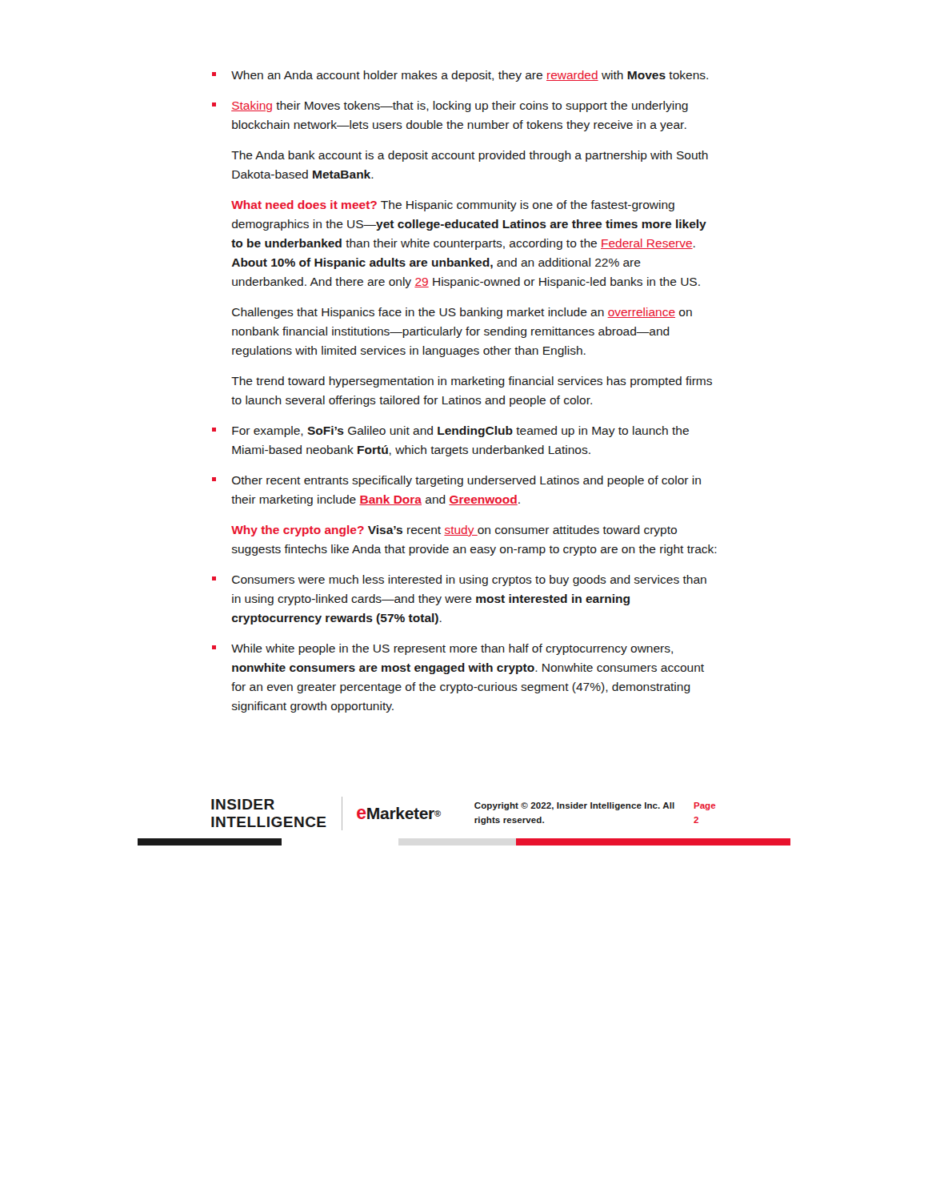When an Anda account holder makes a deposit, they are rewarded with Moves tokens.
Staking their Moves tokens—that is, locking up their coins to support the underlying blockchain network—lets users double the number of tokens they receive in a year.
The Anda bank account is a deposit account provided through a partnership with South Dakota-based MetaBank.
What need does it meet? The Hispanic community is one of the fastest-growing demographics in the US—yet college-educated Latinos are three times more likely to be underbanked than their white counterparts, according to the Federal Reserve. About 10% of Hispanic adults are unbanked, and an additional 22% are underbanked. And there are only 29 Hispanic-owned or Hispanic-led banks in the US.
Challenges that Hispanics face in the US banking market include an overreliance on nonbank financial institutions—particularly for sending remittances abroad—and regulations with limited services in languages other than English.
The trend toward hypersegmentation in marketing financial services has prompted firms to launch several offerings tailored for Latinos and people of color.
For example, SoFi’s Galileo unit and LendingClub teamed up in May to launch the Miami-based neobank Fortú, which targets underbanked Latinos.
Other recent entrants specifically targeting underserved Latinos and people of color in their marketing include Bank Dora and Greenwood.
Why the crypto angle? Visa’s recent study on consumer attitudes toward crypto suggests fintechs like Anda that provide an easy on-ramp to crypto are on the right track:
Consumers were much less interested in using cryptos to buy goods and services than in using crypto-linked cards—and they were most interested in earning cryptocurrency rewards (57% total).
While white people in the US represent more than half of cryptocurrency owners, nonwhite consumers are most engaged with crypto. Nonwhite consumers account for an even greater percentage of the crypto-curious segment (47%), demonstrating significant growth opportunity.
INSIDER
INTELLIGENCE
e Marketer®
Copyright © 2022, Insider Intelligence Inc. All rights reserved.
Page 2